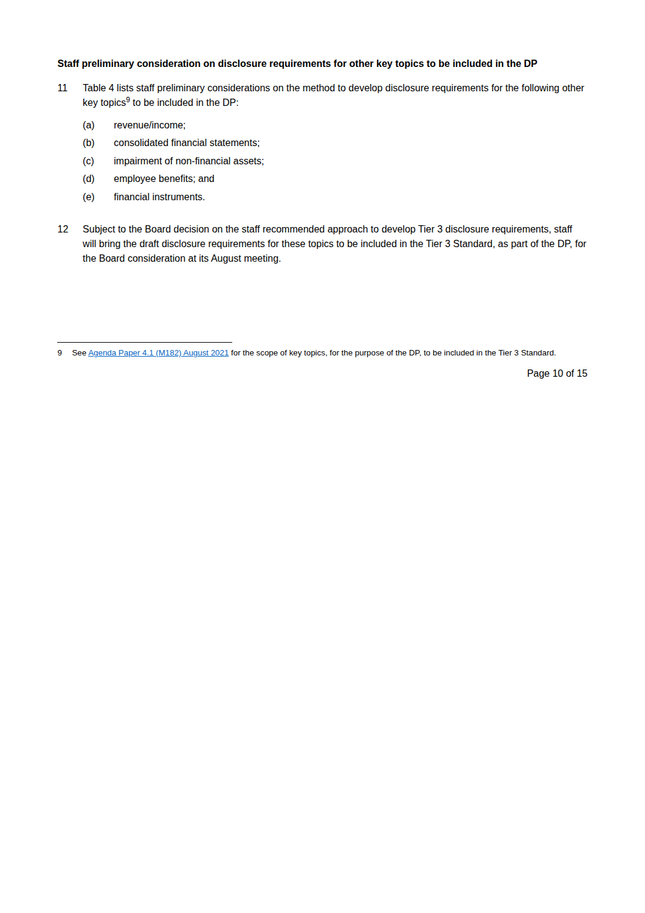Staff preliminary consideration on disclosure requirements for other key topics to be included in the DP
11
Table 4 lists staff preliminary considerations on the method to develop disclosure requirements for the following other key topics9 to be included in the DP:
(a) revenue/income;
(b) consolidated financial statements;
(c) impairment of non-financial assets;
(d) employee benefits; and
(e) financial instruments.
12
Subject to the Board decision on the staff recommended approach to develop Tier 3 disclosure requirements, staff will bring the draft disclosure requirements for these topics to be included in the Tier 3 Standard, as part of the DP, for the Board consideration at its August meeting.
9
See Agenda Paper 4.1 (M182) August 2021 for the scope of key topics, for the purpose of the DP, to be included in the Tier 3 Standard.
Page 10 of 15